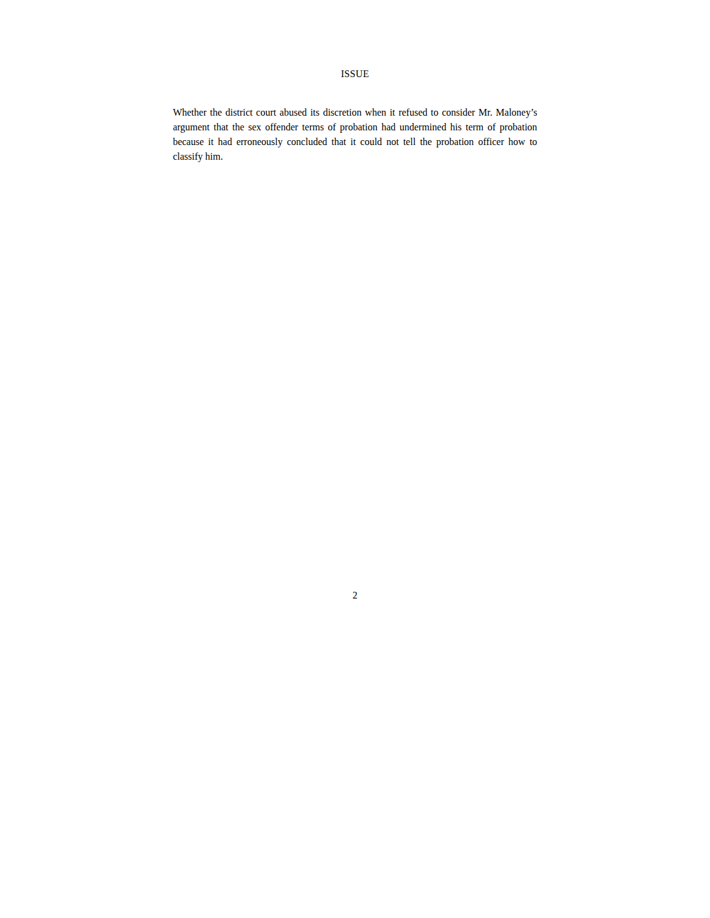ISSUE
Whether the district court abused its discretion when it refused to consider Mr. Maloney’s argument that the sex offender terms of probation had undermined his term of probation because it had erroneously concluded that it could not tell the probation officer how to classify him.
2